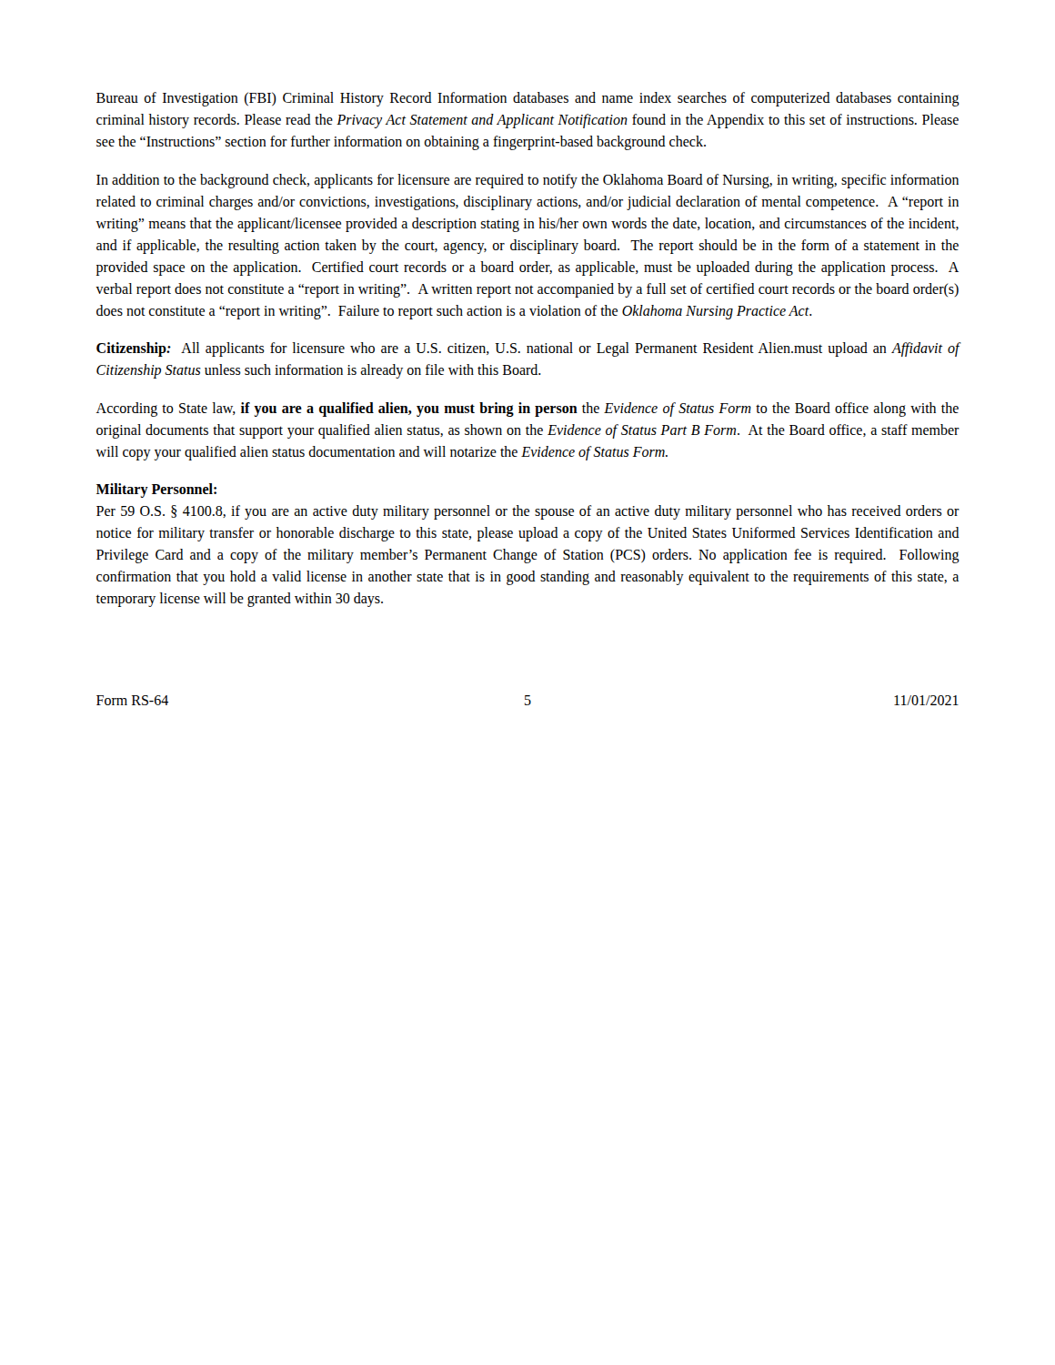Bureau of Investigation (FBI) Criminal History Record Information databases and name index searches of computerized databases containing criminal history records. Please read the Privacy Act Statement and Applicant Notification found in the Appendix to this set of instructions. Please see the “Instructions” section for further information on obtaining a fingerprint-based background check.
In addition to the background check, applicants for licensure are required to notify the Oklahoma Board of Nursing, in writing, specific information related to criminal charges and/or convictions, investigations, disciplinary actions, and/or judicial declaration of mental competence. A “report in writing” means that the applicant/licensee provided a description stating in his/her own words the date, location, and circumstances of the incident, and if applicable, the resulting action taken by the court, agency, or disciplinary board. The report should be in the form of a statement in the provided space on the application. Certified court records or a board order, as applicable, must be uploaded during the application process. A verbal report does not constitute a “report in writing”. A written report not accompanied by a full set of certified court records or the board order(s) does not constitute a “report in writing”. Failure to report such action is a violation of the Oklahoma Nursing Practice Act.
Citizenship: All applicants for licensure who are a U.S. citizen, U.S. national or Legal Permanent Resident Alien.must upload an Affidavit of Citizenship Status unless such information is already on file with this Board.
According to State law, if you are a qualified alien, you must bring in person the Evidence of Status Form to the Board office along with the original documents that support your qualified alien status, as shown on the Evidence of Status Part B Form. At the Board office, a staff member will copy your qualified alien status documentation and will notarize the Evidence of Status Form.
Military Personnel:
Per 59 O.S. § 4100.8, if you are an active duty military personnel or the spouse of an active duty military personnel who has received orders or notice for military transfer or honorable discharge to this state, please upload a copy of the United States Uniformed Services Identification and Privilege Card and a copy of the military member’s Permanent Change of Station (PCS) orders. No application fee is required. Following confirmation that you hold a valid license in another state that is in good standing and reasonably equivalent to the requirements of this state, a temporary license will be granted within 30 days.
Form RS-64 5 11/01/2021